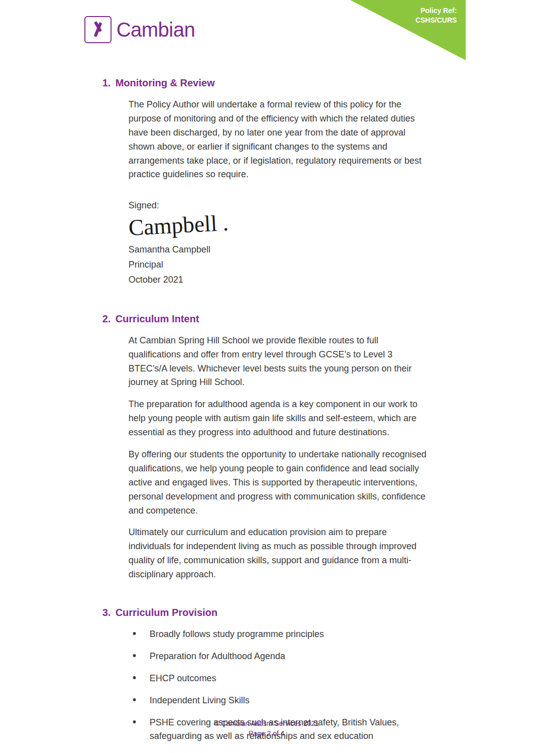Policy Ref:
CSHS/CURS
Cambian
1. Monitoring & Review
The Policy Author will undertake a formal review of this policy for the purpose of monitoring and of the efficiency with which the related duties have been discharged, by no later one year from the date of approval shown above, or earlier if significant changes to the systems and arrangements take place, or if legislation, regulatory requirements or best practice guidelines so require.
Signed:
Campbell .
Samantha Campbell
Principal
October 2021
2. Curriculum Intent
At Cambian Spring Hill School we provide flexible routes to full qualifications and offer from entry level through GCSE’s to Level 3 BTEC’s/A levels. Whichever level bests suits the young person on their journey at Spring Hill School.
The preparation for adulthood agenda is a key component in our work to help young people with autism gain life skills and self-esteem, which are essential as they progress into adulthood and future destinations.
By offering our students the opportunity to undertake nationally recognised qualifications, we help young people to gain confidence and lead socially active and engaged lives. This is supported by therapeutic interventions, personal development and progress with communication skills, confidence and competence.
Ultimately our curriculum and education provision aim to prepare individuals for independent living as much as possible through improved quality of life, communication skills, support and guidance from a multi-disciplinary approach.
3. Curriculum Provision
Broadly follows study programme principles
Preparation for Adulthood Agenda
EHCP outcomes
Independent Living Skills
PSHE covering aspects such as internet safety, British Values, safeguarding as well as relationships and sex education
© Cambian Autism Services 2021
Page 2 of 4